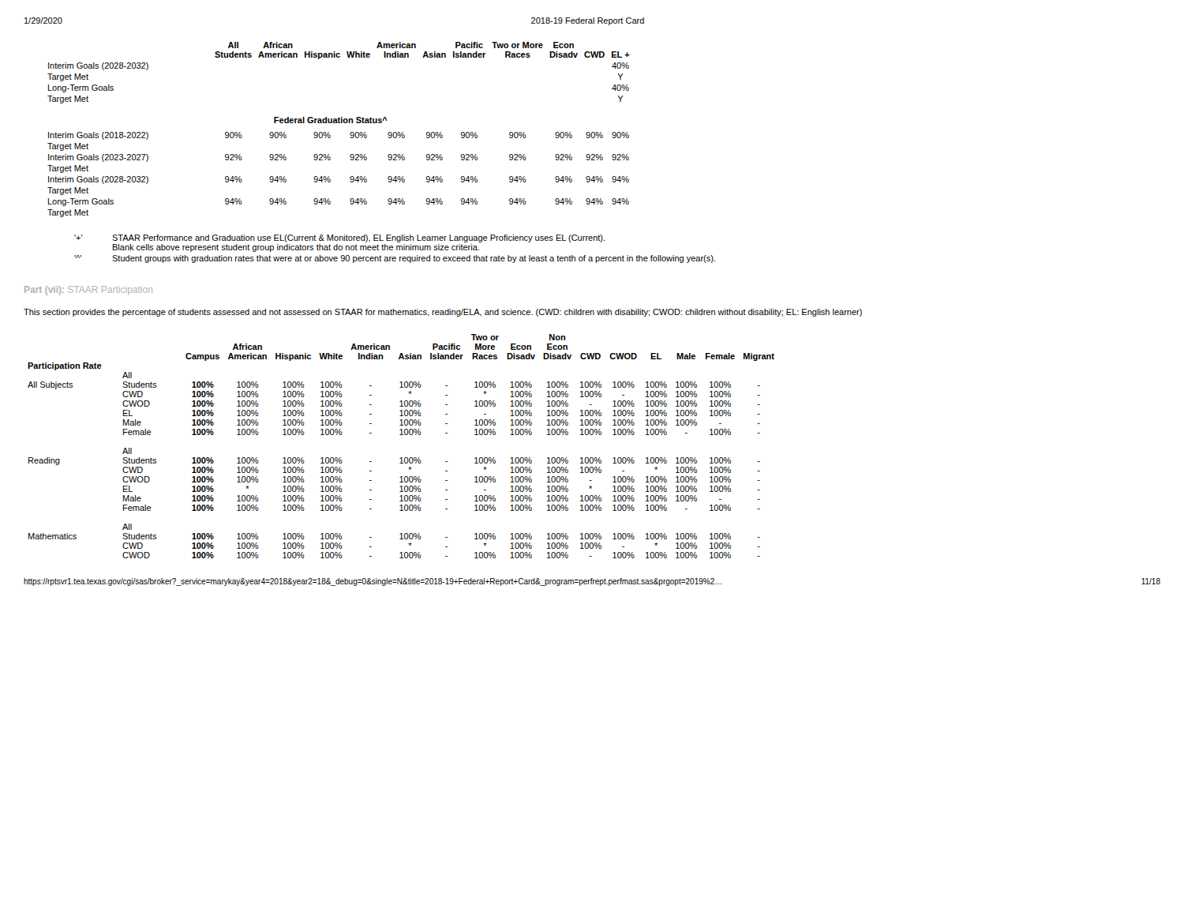1/29/2020
2018-19 Federal Report Card
| | All Students | African American | Hispanic | White | American Indian | Asian | Pacific Islander | Two or More Races | Econ Disadv | CWD | EL + |
| --- | --- | --- | --- | --- | --- | --- | --- | --- | --- | --- | --- |
| Interim Goals (2028-2032) | | | | | | | | | | | 40% |
| Target Met | | | | | | | | | | | Y |
| Long-Term Goals | | | | | | | | | | | 40% |
| Target Met | | | | | | | | | | | Y |
| Federal Graduation Status^ |
| Interim Goals (2018-2022) | 90% | 90% | 90% | 90% | 90% | 90% | 90% | 90% | 90% | 90% | 90% |
| Target Met | | | | | | | | | | | |
| Interim Goals (2023-2027) | 92% | 92% | 92% | 92% | 92% | 92% | 92% | 92% | 92% | 92% | 92% |
| Target Met | | | | | | | | | | | |
| Interim Goals (2028-2032) | 94% | 94% | 94% | 94% | 94% | 94% | 94% | 94% | 94% | 94% | 94% |
| Target Met | | | | | | | | | | | |
| Long-Term Goals | 94% | 94% | 94% | 94% | 94% | 94% | 94% | 94% | 94% | 94% | 94% |
| Target Met | | | | | | | | | | | |
| '+' | STAAR Performance and Graduation use EL(Current & Monitored), EL English Learner Language Proficiency uses EL (Current). Blank cells above represent student group indicators that do not meet the minimum size criteria. |
| '^' | Student groups with graduation rates that were at or above 90 percent are required to exceed that rate by at least a tenth of a percent in the following year(s). |
Part (vii): STAAR Participation
This section provides the percentage of students assessed and not assessed on STAAR for mathematics, reading/ELA, and science. (CWD: children with disability; CWOD: children without disability; EL: English learner)
| | | Campus | African American | Hispanic | White | American Indian | Asian | Pacific Islander | Two or More Races | Econ Disadv | Non Econ Disadv | CWD | CWOD | EL | Male | Female | Migrant |
| --- | --- | --- | --- | --- | --- | --- | --- | --- | --- | --- | --- | --- | --- | --- | --- | --- | --- |
| Participation Rate |
| All Subjects | All Students | 100% | 100% | 100% | 100% | - | 100% | - | 100% | 100% | 100% | 100% | 100% | 100% | 100% | 100% | - |
| | CWD | 100% | 100% | 100% | 100% | - | * | - | * | 100% | 100% | 100% | - | 100% | 100% | 100% | - |
| | CWOD | 100% | 100% | 100% | 100% | - | 100% | - | 100% | 100% | 100% | - | 100% | 100% | 100% | 100% | - |
| | EL | 100% | 100% | 100% | 100% | - | 100% | - | - | 100% | 100% | 100% | 100% | 100% | 100% | 100% | - |
| | Male | 100% | 100% | 100% | 100% | - | 100% | - | 100% | 100% | 100% | 100% | 100% | 100% | 100% | - | - |
| | Female | 100% | 100% | 100% | 100% | - | 100% | - | 100% | 100% | 100% | 100% | 100% | 100% | - | 100% | - |
| Reading | All Students | 100% | 100% | 100% | 100% | - | 100% | - | 100% | 100% | 100% | 100% | 100% | 100% | 100% | 100% | - |
| | CWD | 100% | 100% | 100% | 100% | - | * | - | * | 100% | 100% | 100% | - | * | 100% | 100% | - |
| | CWOD | 100% | 100% | 100% | 100% | - | 100% | - | 100% | 100% | 100% | - | 100% | 100% | 100% | 100% | - |
| | EL | 100% | * | 100% | 100% | - | 100% | - | - | 100% | 100% | * | 100% | 100% | 100% | 100% | - |
| | Male | 100% | 100% | 100% | 100% | - | 100% | - | 100% | 100% | 100% | 100% | 100% | 100% | 100% | - | - |
| | Female | 100% | 100% | 100% | 100% | - | 100% | - | 100% | 100% | 100% | 100% | 100% | 100% | - | 100% | - |
| Mathematics | All Students | 100% | 100% | 100% | 100% | - | 100% | - | 100% | 100% | 100% | 100% | 100% | 100% | 100% | 100% | - |
| | CWD | 100% | 100% | 100% | 100% | - | * | - | * | 100% | 100% | 100% | - | * | 100% | 100% | - |
| | CWOD | 100% | 100% | 100% | 100% | - | 100% | - | 100% | 100% | 100% | - | 100% | 100% | 100% | 100% | - |
https://rptsvr1.tea.texas.gov/cgi/sas/broker?_service=marykay&year4=2018&year2=18&_debug=0&single=N&title=2018-19+Federal+Report+Card&_program=perfrept.perfmast.sas&prgopt=2019%2…
11/18